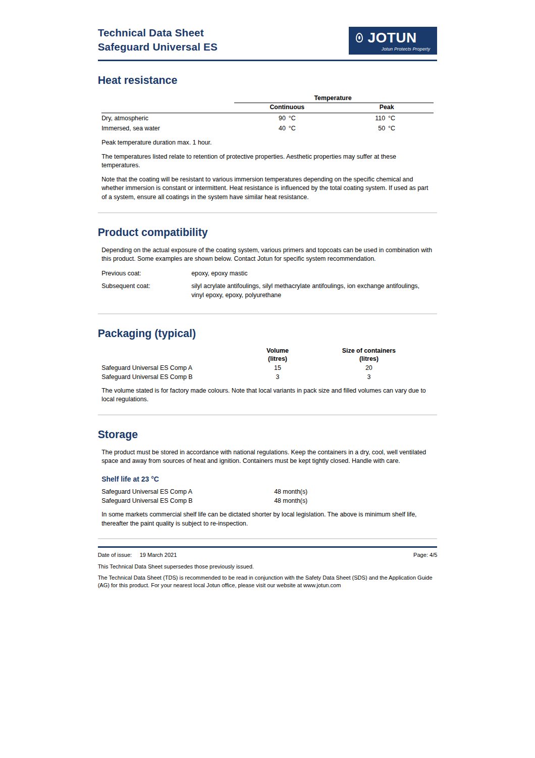Technical Data Sheet
Safeguard Universal ES
JOTUN
Jotun Protects Property
Heat resistance
| | Temperature |
| | Continuous | Peak |
| Dry, atmospheric | 90 °C | 110 °C |
| Immersed, sea water | 40 °C | 50 °C |
Peak temperature duration max. 1 hour.
The temperatures listed relate to retention of protective properties. Aesthetic properties may suffer at these temperatures.
Note that the coating will be resistant to various immersion temperatures depending on the specific chemical and whether immersion is constant or intermittent. Heat resistance is influenced by the total coating system. If used as part of a system, ensure all coatings in the system have similar heat resistance.
Product compatibility
Depending on the actual exposure of the coating system, various primers and topcoats can be used in combination with this product. Some examples are shown below. Contact Jotun for specific system recommendation.
| Previous coat: | epoxy, epoxy mastic |
| Subsequent coat: | silyl acrylate antifoulings, silyl methacrylate antifoulings, ion exchange antifoulings, vinyl epoxy, epoxy, polyurethane |
Packaging (typical)
| | Volume | Size of containers |
| --- | --- | --- |
| | (litres) | (litres) |
| Safeguard Universal ES Comp A | 15 | 20 |
| Safeguard Universal ES Comp B | 3 | 3 |
The volume stated is for factory made colours. Note that local variants in pack size and filled volumes can vary due to local regulations.
Storage
The product must be stored in accordance with national regulations. Keep the containers in a dry, cool, well ventilated space and away from sources of heat and ignition. Containers must be kept tightly closed. Handle with care.
Shelf life at 23 °C
| Safeguard Universal ES Comp A | 48 month(s) |
| Safeguard Universal ES Comp B | 48 month(s) |
In some markets commercial shelf life can be dictated shorter by local legislation. The above is minimum shelf life, thereafter the paint quality is subject to re-inspection.
Date of issue: 19 March 2021
Page: 4/5
This Technical Data Sheet supersedes those previously issued.
The Technical Data Sheet (TDS) is recommended to be read in conjunction with the Safety Data Sheet (SDS) and the Application Guide (AG) for this product. For your nearest local Jotun office, please visit our website at www.jotun.com